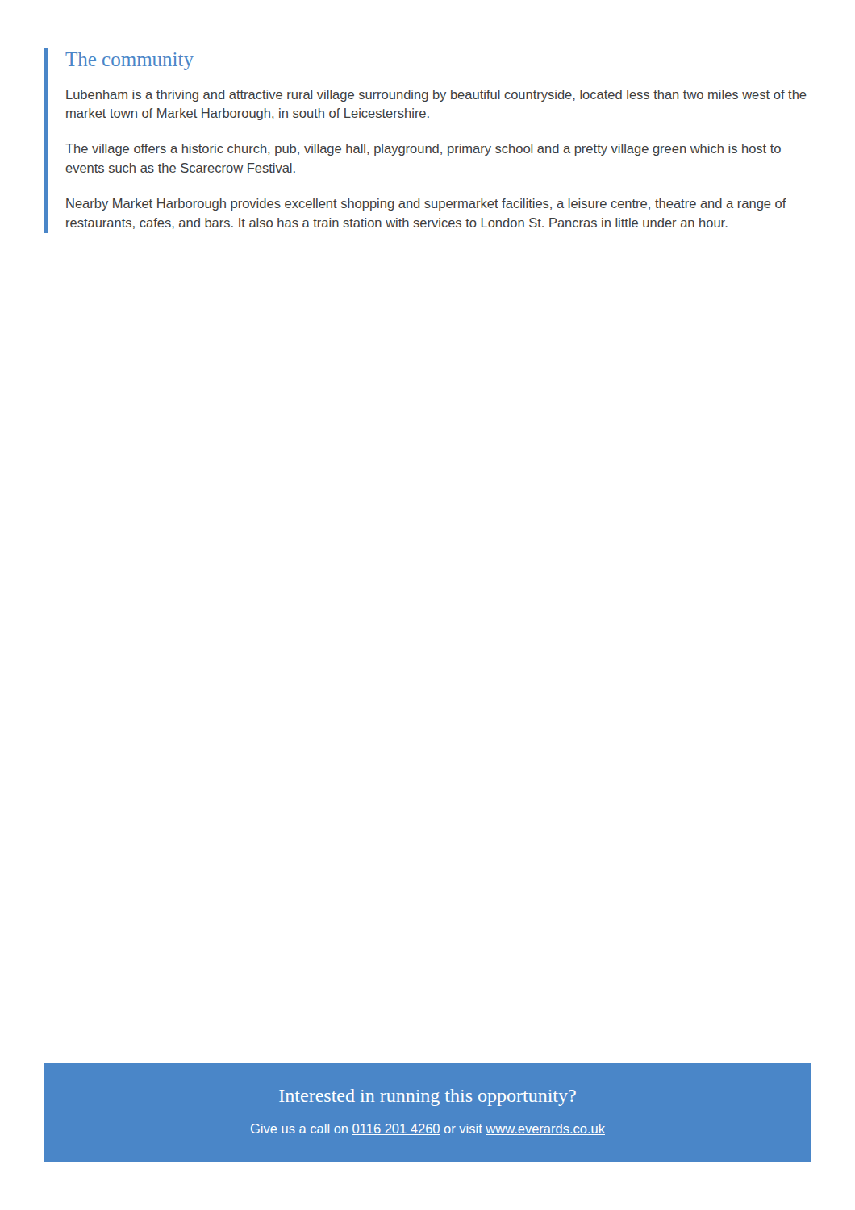The community
Lubenham is a thriving and attractive rural village surrounding by beautiful countryside, located less than two miles west of the market town of Market Harborough, in south of Leicestershire.
The village offers a historic church, pub, village hall, playground, primary school and a pretty village green which is host to events such as the Scarecrow Festival.
Nearby Market Harborough provides excellent shopping and supermarket facilities, a leisure centre, theatre and a range of restaurants, cafes, and bars. It also has a train station with services to London St. Pancras in little under an hour.
Interested in running this opportunity?
Give us a call on 0116 201 4260 or visit www.everards.co.uk